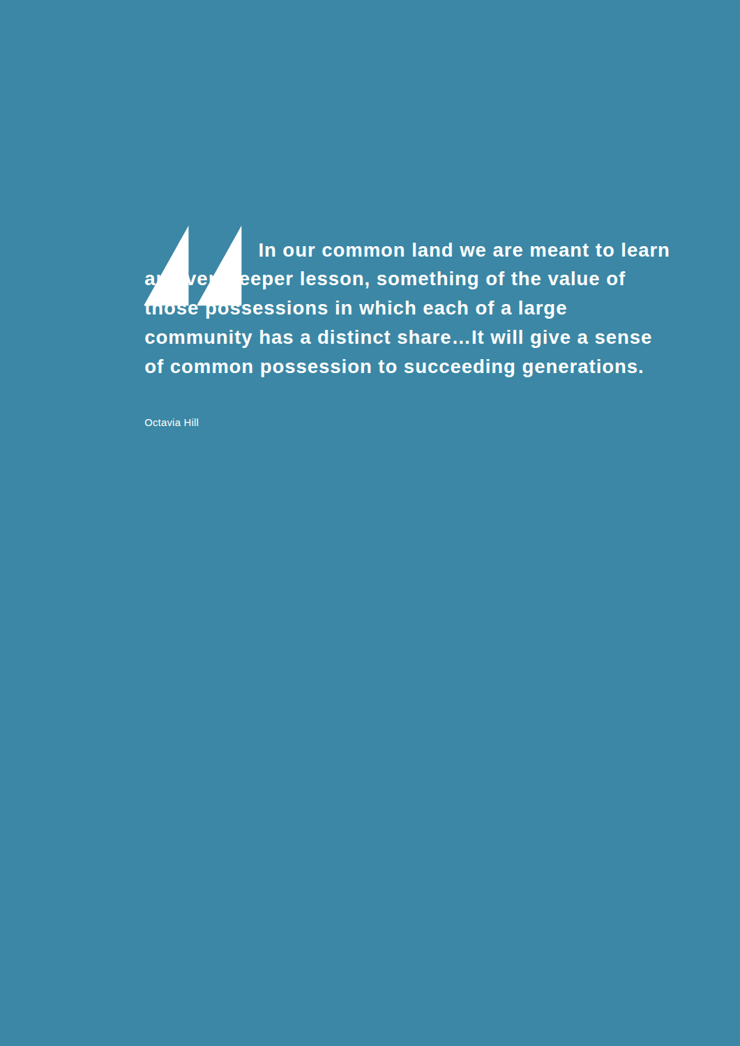In our common land we are meant to learn an even deeper lesson, something of the value of those possessions in which each of a large community has a distinct share…It will give a sense of common possession to succeeding generations.
Octavia Hill